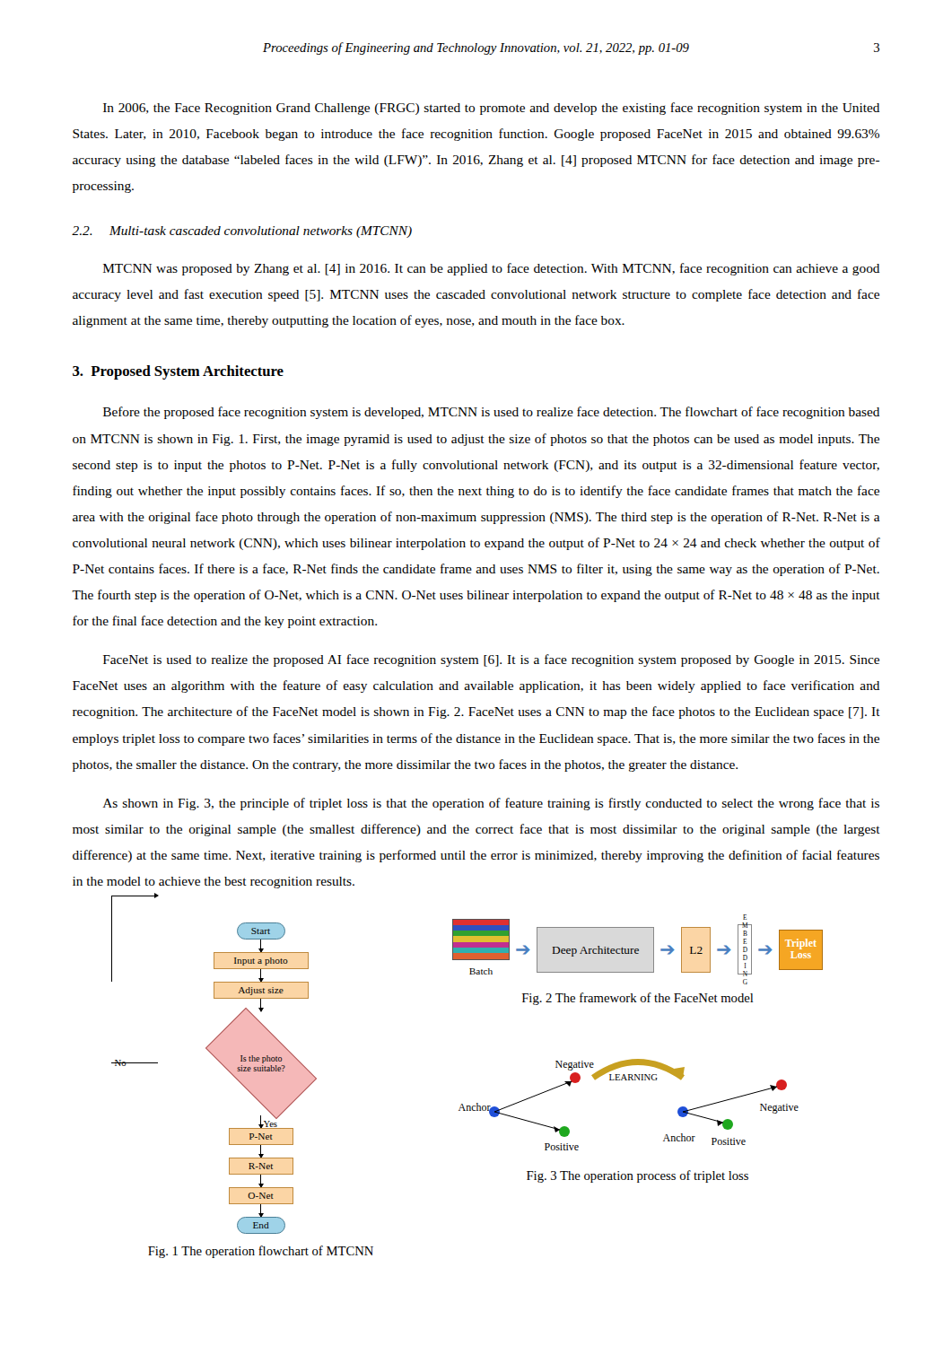Proceedings of Engineering and Technology Innovation, vol. 21, 2022, pp. 01-09 3
In 2006, the Face Recognition Grand Challenge (FRGC) started to promote and develop the existing face recognition system in the United States. Later, in 2010, Facebook began to introduce the face recognition function. Google proposed FaceNet in 2015 and obtained 99.63% accuracy using the database “labeled faces in the wild (LFW)”. In 2016, Zhang et al. [4] proposed MTCNN for face detection and image pre-processing.
2.2. Multi-task cascaded convolutional networks (MTCNN)
MTCNN was proposed by Zhang et al. [4] in 2016. It can be applied to face detection. With MTCNN, face recognition can achieve a good accuracy level and fast execution speed [5]. MTCNN uses the cascaded convolutional network structure to complete face detection and face alignment at the same time, thereby outputting the location of eyes, nose, and mouth in the face box.
3. Proposed System Architecture
Before the proposed face recognition system is developed, MTCNN is used to realize face detection. The flowchart of face recognition based on MTCNN is shown in Fig. 1. First, the image pyramid is used to adjust the size of photos so that the photos can be used as model inputs. The second step is to input the photos to P-Net. P-Net is a fully convolutional network (FCN), and its output is a 32-dimensional feature vector, finding out whether the input possibly contains faces. If so, then the next thing to do is to identify the face candidate frames that match the face area with the original face photo through the operation of non-maximum suppression (NMS). The third step is the operation of R-Net. R-Net is a convolutional neural network (CNN), which uses bilinear interpolation to expand the output of P-Net to 24 × 24 and check whether the output of P-Net contains faces. If there is a face, R-Net finds the candidate frame and uses NMS to filter it, using the same way as the operation of P-Net. The fourth step is the operation of O-Net, which is a CNN. O-Net uses bilinear interpolation to expand the output of R-Net to 48 × 48 as the input for the final face detection and the key point extraction.
FaceNet is used to realize the proposed AI face recognition system [6]. It is a face recognition system proposed by Google in 2015. Since FaceNet uses an algorithm with the feature of easy calculation and available application, it has been widely applied to face verification and recognition. The architecture of the FaceNet model is shown in Fig. 2. FaceNet uses a CNN to map the face photos to the Euclidean space [7]. It employs triplet loss to compare two faces’ similarities in terms of the distance in the Euclidean space. That is, the more similar the two faces in the photos, the smaller the distance. On the contrary, the more dissimilar the two faces in the photos, the greater the distance.
As shown in Fig. 3, the principle of triplet loss is that the operation of feature training is firstly conducted to select the wrong face that is most similar to the original sample (the smallest difference) and the correct face that is most dissimilar to the original sample (the largest difference) at the same time. Next, iterative training is performed until the error is minimized, thereby improving the definition of facial features in the model to achieve the best recognition results.
Start
Input a photo
Adjust size
Is the photo
size suitable?
No
Yes
P-Net
R-Net
O-Net
End
Fig. 1 The operation flowchart of MTCNN
Batch
➔
Deep Architecture
➔
L2
➔
EMBEDDING
➔
Triplet
Loss
Fig. 2 The framework of the FaceNet model
Anchor Negative Positive LEARNING Anchor Negative Positive
Fig. 3 The operation process of triplet loss